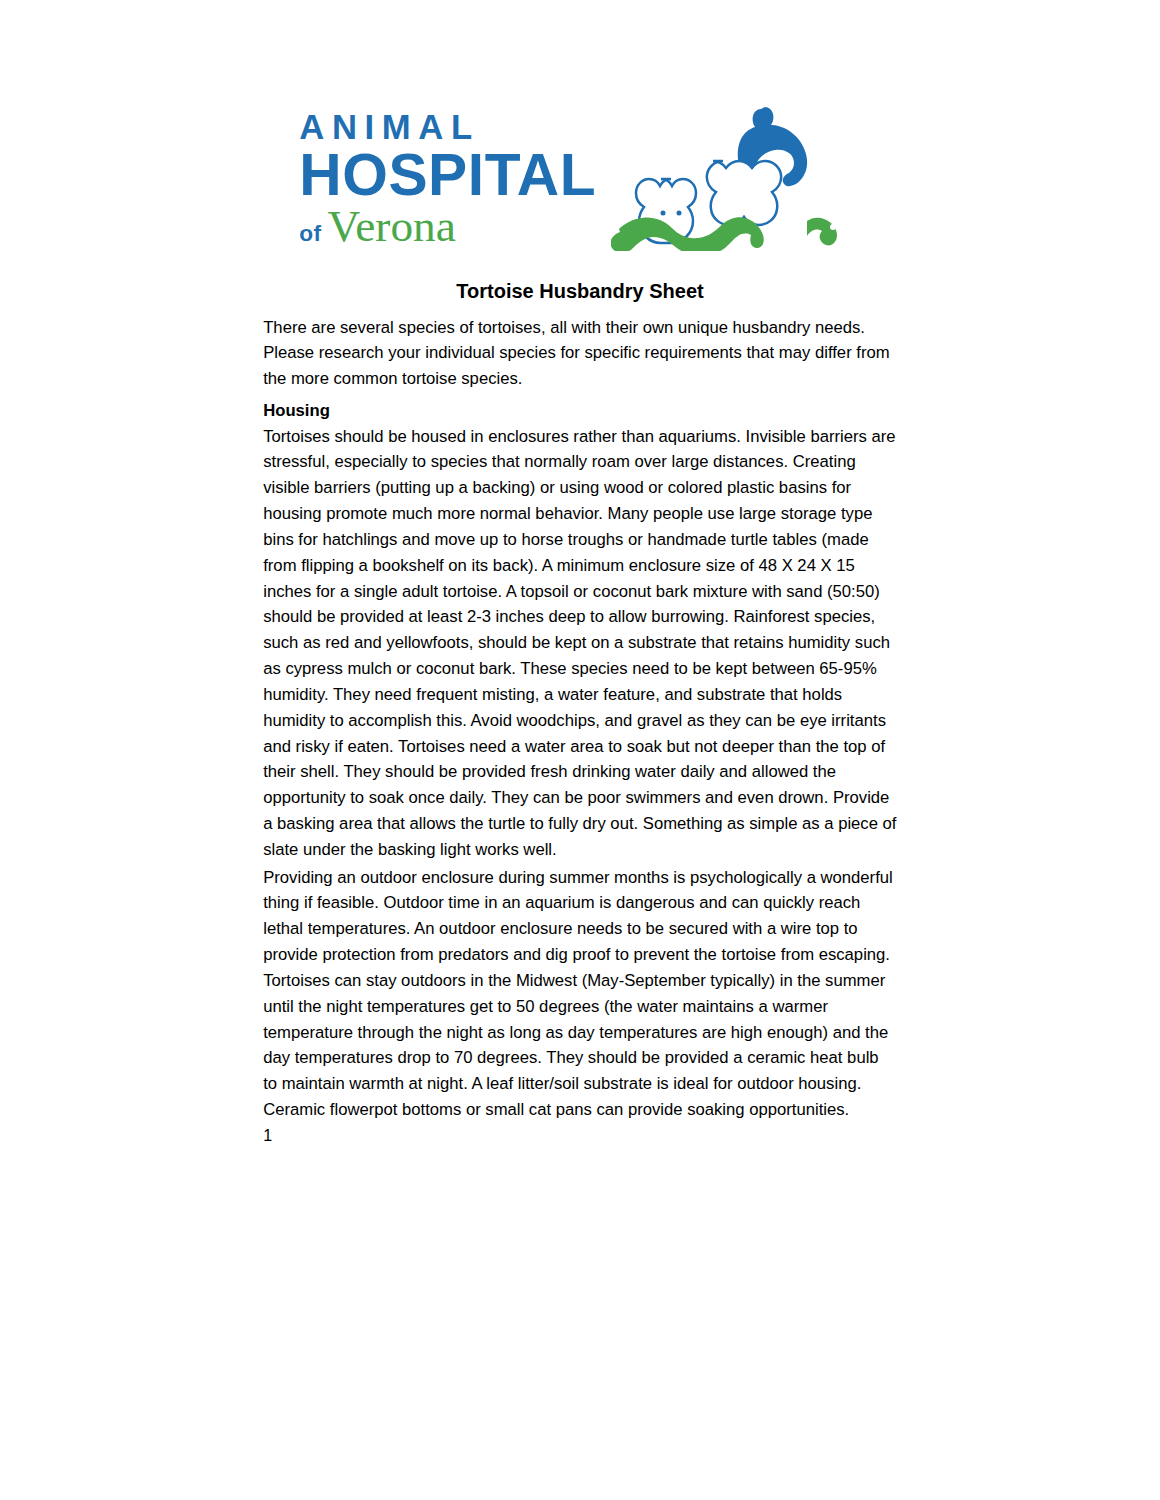ANIMAL HOSPITAL of Verona
Tortoise Husbandry Sheet
There are several species of tortoises, all with their own unique husbandry needs. Please research your individual species for specific requirements that may differ from the more common tortoise species.
Housing
Tortoises should be housed in enclosures rather than aquariums. Invisible barriers are stressful, especially to species that normally roam over large distances. Creating visible barriers (putting up a backing) or using wood or colored plastic basins for housing promote much more normal behavior. Many people use large storage type bins for hatchlings and move up to horse troughs or handmade turtle tables (made from flipping a bookshelf on its back). A minimum enclosure size of 48 X 24 X 15 inches for a single adult tortoise. A topsoil or coconut bark mixture with sand (50:50) should be provided at least 2-3 inches deep to allow burrowing. Rainforest species, such as red and yellowfoots, should be kept on a substrate that retains humidity such as cypress mulch or coconut bark. These species need to be kept between 65-95% humidity. They need frequent misting, a water feature, and substrate that holds humidity to accomplish this. Avoid woodchips, and gravel as they can be eye irritants and risky if eaten. Tortoises need a water area to soak but not deeper than the top of their shell. They should be provided fresh drinking water daily and allowed the opportunity to soak once daily. They can be poor swimmers and even drown. Provide a basking area that allows the turtle to fully dry out. Something as simple as a piece of slate under the basking light works well.
Providing an outdoor enclosure during summer months is psychologically a wonderful thing if feasible. Outdoor time in an aquarium is dangerous and can quickly reach lethal temperatures. An outdoor enclosure needs to be secured with a wire top to provide protection from predators and dig proof to prevent the tortoise from escaping. Tortoises can stay outdoors in the Midwest (May-September typically) in the summer until the night temperatures get to 50 degrees (the water maintains a warmer temperature through the night as long as day temperatures are high enough) and the day temperatures drop to 70 degrees. They should be provided a ceramic heat bulb to maintain warmth at night. A leaf litter/soil substrate is ideal for outdoor housing. Ceramic flowerpot bottoms or small cat pans can provide soaking opportunities.
1